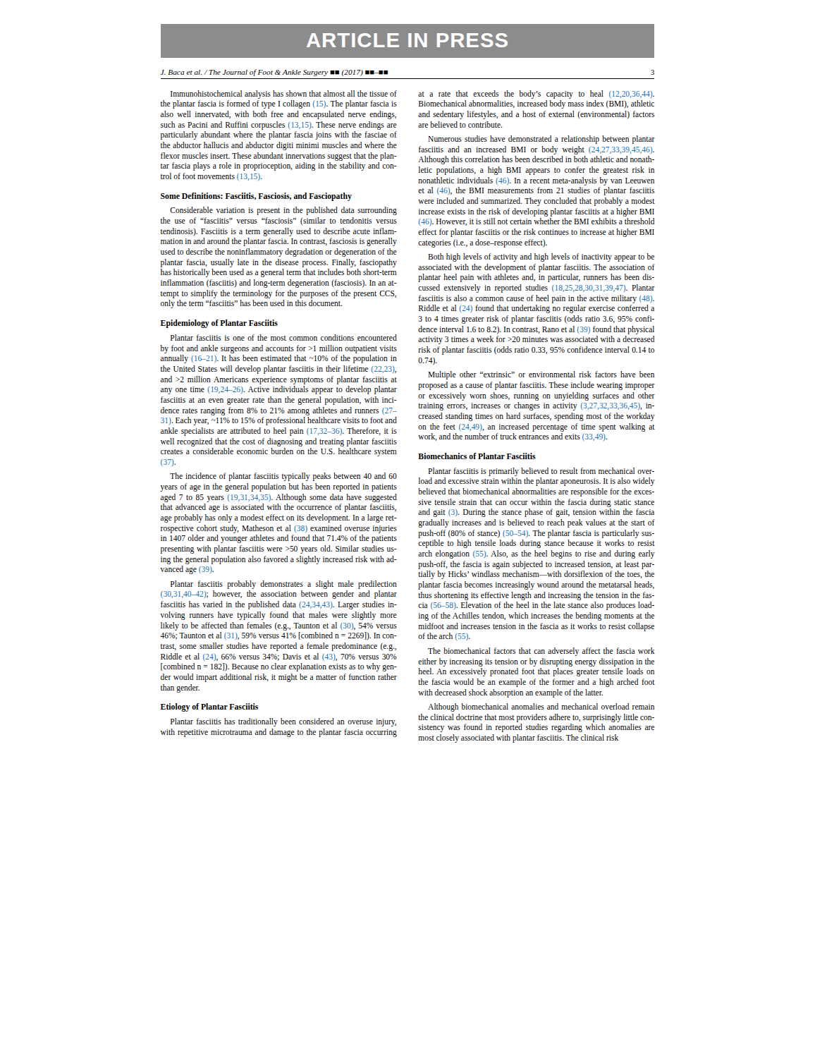ARTICLE IN PRESS
J. Baca et al. / The Journal of Foot & Ankle Surgery ■■ (2017) ■■–■■ 3
Immunohistochemical analysis has shown that almost all the tissue of the plantar fascia is formed of type I collagen (15). The plantar fascia is also well innervated, with both free and encapsulated nerve endings, such as Pacini and Ruffini corpuscles (13,15). These nerve endings are particularly abundant where the plantar fascia joins with the fasciae of the abductor hallucis and abductor digiti minimi muscles and where the flexor muscles insert. These abundant innervations suggest that the plantar fascia plays a role in proprioception, aiding in the stability and control of foot movements (13,15).
Some Definitions: Fasciitis, Fasciosis, and Fasciopathy
Considerable variation is present in the published data surrounding the use of “fasciitis” versus “fasciosis” (similar to tendonitis versus tendinosis). Fasciitis is a term generally used to describe acute inflammation in and around the plantar fascia. In contrast, fasciosis is generally used to describe the noninflammatory degradation or degeneration of the plantar fascia, usually late in the disease process. Finally, fasciopathy has historically been used as a general term that includes both short-term inflammation (fasciitis) and long-term degeneration (fasciosis). In an attempt to simplify the terminology for the purposes of the present CCS, only the term “fasciitis” has been used in this document.
Epidemiology of Plantar Fasciitis
Plantar fasciitis is one of the most common conditions encountered by foot and ankle surgeons and accounts for >1 million outpatient visits annually (16–21). It has been estimated that ~10% of the population in the United States will develop plantar fasciitis in their lifetime (22,23), and >2 million Americans experience symptoms of plantar fasciitis at any one time (19,24–26). Active individuals appear to develop plantar fasciitis at an even greater rate than the general population, with incidence rates ranging from 8% to 21% among athletes and runners (27–31). Each year, ~11% to 15% of professional healthcare visits to foot and ankle specialists are attributed to heel pain (17,32–36). Therefore, it is well recognized that the cost of diagnosing and treating plantar fasciitis creates a considerable economic burden on the U.S. healthcare system (37).
The incidence of plantar fasciitis typically peaks between 40 and 60 years of age in the general population but has been reported in patients aged 7 to 85 years (19,31,34,35). Although some data have suggested that advanced age is associated with the occurrence of plantar fasciitis, age probably has only a modest effect on its development. In a large retrospective cohort study, Matheson et al (38) examined overuse injuries in 1407 older and younger athletes and found that 71.4% of the patients presenting with plantar fasciitis were >50 years old. Similar studies using the general population also favored a slightly increased risk with advanced age (39).
Plantar fasciitis probably demonstrates a slight male predilection (30,31,40–42); however, the association between gender and plantar fasciitis has varied in the published data (24,34,43). Larger studies involving runners have typically found that males were slightly more likely to be affected than females (e.g., Taunton et al (30), 54% versus 46%; Taunton et al (31), 59% versus 41% [combined n = 2269]). In contrast, some smaller studies have reported a female predominance (e.g., Riddle et al (24), 66% versus 34%; Davis et al (43), 70% versus 30% [combined n = 182]). Because no clear explanation exists as to why gender would impart additional risk, it might be a matter of function rather than gender.
Etiology of Plantar Fasciitis
Plantar fasciitis has traditionally been considered an overuse injury, with repetitive microtrauma and damage to the plantar fascia occurring at a rate that exceeds the body’s capacity to heal (12,20,36,44). Biomechanical abnormalities, increased body mass index (BMI), athletic and sedentary lifestyles, and a host of external (environmental) factors are believed to contribute.
Numerous studies have demonstrated a relationship between plantar fasciitis and an increased BMI or body weight (24,27,33,39,45,46). Although this correlation has been described in both athletic and nonathletic populations, a high BMI appears to confer the greatest risk in nonathletic individuals (46). In a recent meta-analysis by van Leeuwen et al (46), the BMI measurements from 21 studies of plantar fasciitis were included and summarized. They concluded that probably a modest increase exists in the risk of developing plantar fasciitis at a higher BMI (46). However, it is still not certain whether the BMI exhibits a threshold effect for plantar fasciitis or the risk continues to increase at higher BMI categories (i.e., a dose–response effect).
Both high levels of activity and high levels of inactivity appear to be associated with the development of plantar fasciitis. The association of plantar heel pain with athletes and, in particular, runners has been discussed extensively in reported studies (18,25,28,30,31,39,47). Plantar fasciitis is also a common cause of heel pain in the active military (48). Riddle et al (24) found that undertaking no regular exercise conferred a 3 to 4 times greater risk of plantar fasciitis (odds ratio 3.6, 95% confidence interval 1.6 to 8.2). In contrast, Rano et al (39) found that physical activity 3 times a week for >20 minutes was associated with a decreased risk of plantar fasciitis (odds ratio 0.33, 95% confidence interval 0.14 to 0.74).
Multiple other “extrinsic” or environmental risk factors have been proposed as a cause of plantar fasciitis. These include wearing improper or excessively worn shoes, running on unyielding surfaces and other training errors, increases or changes in activity (3,27,32,33,36,45), increased standing times on hard surfaces, spending most of the workday on the feet (24,49), an increased percentage of time spent walking at work, and the number of truck entrances and exits (33,49).
Biomechanics of Plantar Fasciitis
Plantar fasciitis is primarily believed to result from mechanical overload and excessive strain within the plantar aponeurosis. It is also widely believed that biomechanical abnormalities are responsible for the excessive tensile strain that can occur within the fascia during static stance and gait (3). During the stance phase of gait, tension within the fascia gradually increases and is believed to reach peak values at the start of push-off (80% of stance) (50–54). The plantar fascia is particularly susceptible to high tensile loads during stance because it works to resist arch elongation (55). Also, as the heel begins to rise and during early push-off, the fascia is again subjected to increased tension, at least partially by Hicks’ windlass mechanism—with dorsiflexion of the toes, the plantar fascia becomes increasingly wound around the metatarsal heads, thus shortening its effective length and increasing the tension in the fascia (56–58). Elevation of the heel in the late stance also produces loading of the Achilles tendon, which increases the bending moments at the midfoot and increases tension in the fascia as it works to resist collapse of the arch (55).
The biomechanical factors that can adversely affect the fascia work either by increasing its tension or by disrupting energy dissipation in the heel. An excessively pronated foot that places greater tensile loads on the fascia would be an example of the former and a high arched foot with decreased shock absorption an example of the latter.
Although biomechanical anomalies and mechanical overload remain the clinical doctrine that most providers adhere to, surprisingly little consistency was found in reported studies regarding which anomalies are most closely associated with plantar fasciitis. The clinical risk